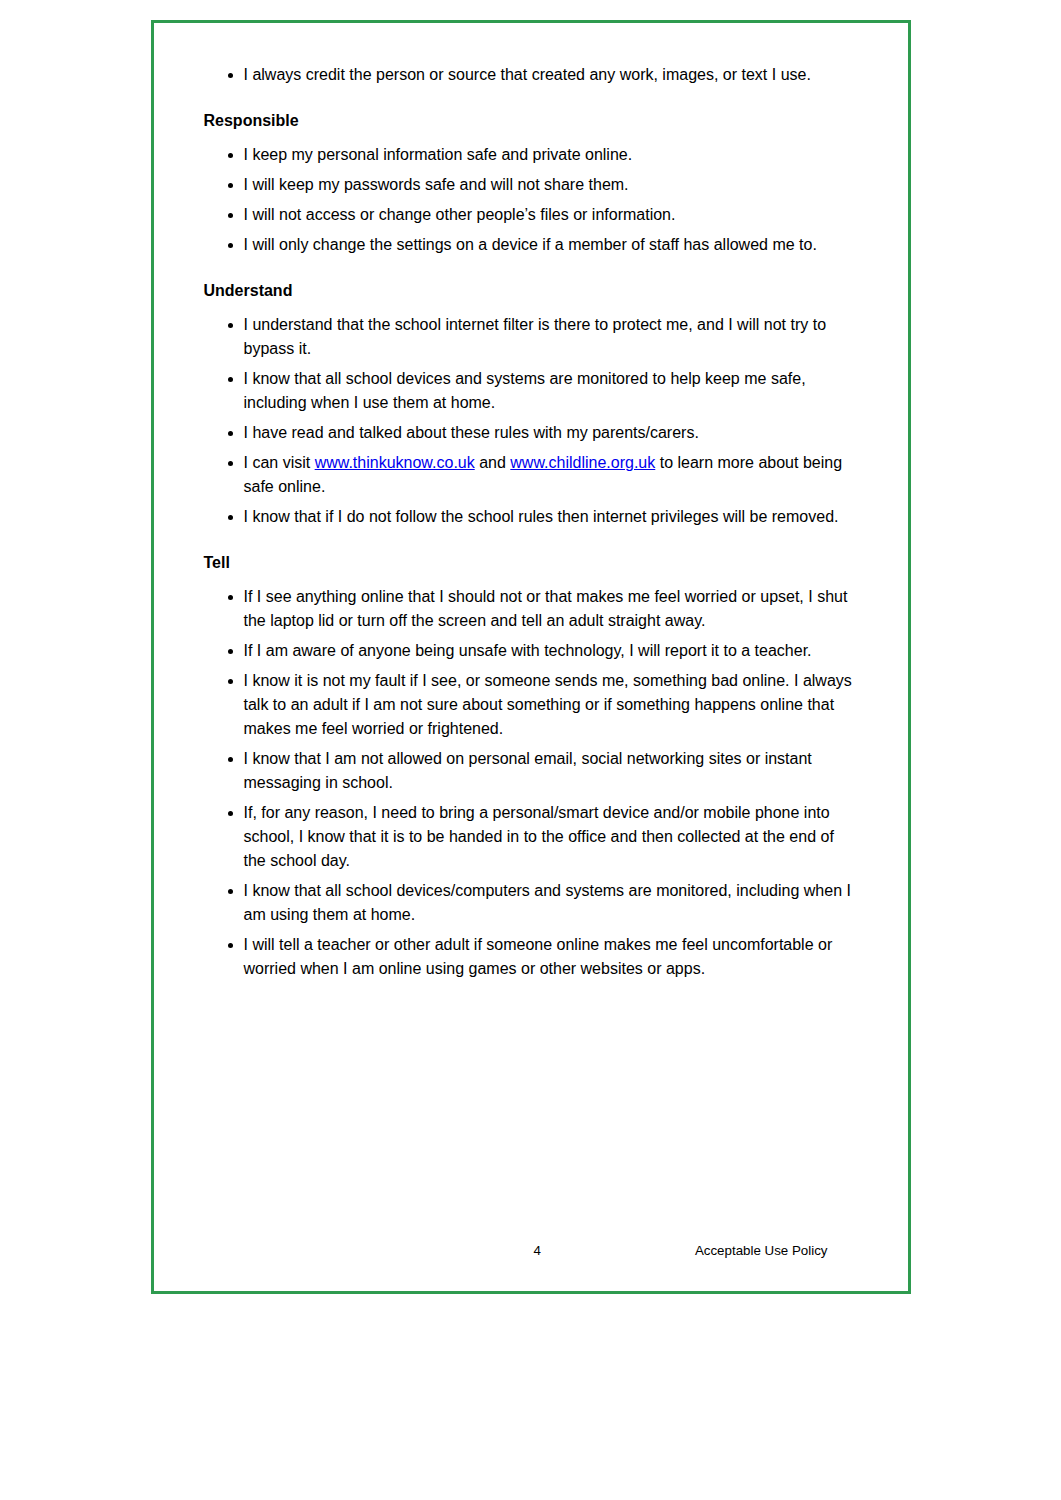I always credit the person or source that created any work, images, or text I use.
Responsible
I keep my personal information safe and private online.
I will keep my passwords safe and will not share them.
I will not access or change other people’s files or information.
I will only change the settings on a device if a member of staff has allowed me to.
Understand
I understand that the school internet filter is there to protect me, and I will not try to bypass it.
I know that all school devices and systems are monitored to help keep me safe, including when I use them at home.
I have read and talked about these rules with my parents/carers.
I can visit www.thinkuknow.co.uk and www.childline.org.uk to learn more about being safe online.
I know that if I do not follow the school rules then internet privileges will be removed.
Tell
If I see anything online that I should not or that makes me feel worried or upset, I shut the laptop lid or turn off the screen and tell an adult straight away.
If I am aware of anyone being unsafe with technology, I will report it to a teacher.
I know it is not my fault if I see, or someone sends me, something bad online. I always talk to an adult if I am not sure about something or if something happens online that makes me feel worried or frightened.
I know that I am not allowed on personal email, social networking sites or instant messaging in school.
If, for any reason, I need to bring a personal/smart device and/or mobile phone into school, I know that it is to be handed in to the office and then collected at the end of the school day.
I know that all school devices/computers and systems are monitored, including when I am using them at home.
I will tell a teacher or other adult if someone online makes me feel uncomfortable or worried when I am online using games or other websites or apps.
4 Acceptable Use Policy